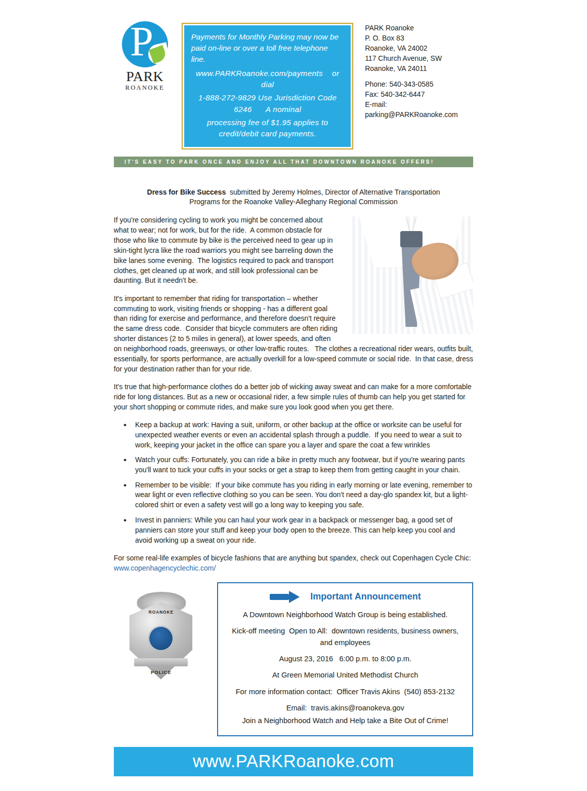P
PARK ROANOKE
Payments for Monthly Parking may now be paid on-line or over a toll free telephone line.
www.PARKRoanoke.com/payments or dial
1-888-272-9829 Use Jurisdiction Code 6246 A nominal
processing fee of $1.95 applies to credit/debit card payments.
PARK Roanoke
P. O. Box 83
Roanoke, VA 24002
117 Church Avenue, SW
Roanoke, VA 24011
Phone: 540-343-0585
Fax: 540-342-6447
E-mail: parking@PARKRoanoke.com
IT'S EASY TO PARK ONCE AND ENJOY ALL THAT DOWNTOWN ROANOKE OFFERS!
Dress for Bike Success submitted by Jeremy Holmes, Director of Alternative Transportation Programs for the Roanoke Valley-Alleghany Regional Commission
If you're considering cycling to work you might be concerned about what to wear; not for work, but for the ride. A common obstacle for those who like to commute by bike is the perceived need to gear up in skin-tight lycra like the road warriors you might see barreling down the bike lanes some evening. The logistics required to pack and transport clothes, get cleaned up at work, and still look professional can be daunting. But it needn't be.
It's important to remember that riding for transportation – whether commuting to work, visiting friends or shopping - has a different goal than riding for exercise and performance, and therefore doesn't require the same dress code. Consider that bicycle commuters are often riding shorter distances (2 to 5 miles in general), at lower speeds, and often on neighborhood roads, greenways, or other low-traffic routes. The clothes a recreational rider wears, outfits built, essentially, for sports performance, are actually overkill for a low-speed commute or social ride. In that case, dress for your destination rather than for your ride.
It's true that high-performance clothes do a better job of wicking away sweat and can make for a more comfortable ride for long distances. But as a new or occasional rider, a few simple rules of thumb can help you get started for your short shopping or commute rides, and make sure you look good when you get there.
Keep a backup at work: Having a suit, uniform, or other backup at the office or worksite can be useful for unexpected weather events or even an accidental splash through a puddle. If you need to wear a suit to work, keeping your jacket in the office can spare you a layer and spare the coat a few wrinkles
Watch your cuffs: Fortunately, you can ride a bike in pretty much any footwear, but if you're wearing pants you'll want to tuck your cuffs in your socks or get a strap to keep them from getting caught in your chain.
Remember to be visible: If your bike commute has you riding in early morning or late evening, remember to wear light or even reflective clothing so you can be seen. You don't need a day-glo spandex kit, but a light-colored shirt or even a safety vest will go a long way to keeping you safe.
Invest in panniers: While you can haul your work gear in a backpack or messenger bag, a good set of panniers can store your stuff and keep your body open to the breeze. This can help keep you cool and avoid working up a sweat on your ride.
For some real-life examples of bicycle fashions that are anything but spandex, check out Copenhagen Cycle Chic:
www.copenhagencyclechic.com/
ROANOKE
POLICE
Important Announcement
A Downtown Neighborhood Watch Group is being established.
Kick-off meeting Open to All: downtown residents, business owners, and employees
August 23, 2016 6:00 p.m. to 8:00 p.m.
At Green Memorial United Methodist Church
For more information contact: Officer Travis Akins (540) 853-2132
Email: travis.akins@roanokeva.gov
Join a Neighborhood Watch and Help take a Bite Out of Crime!
www.PARKRoanoke.com